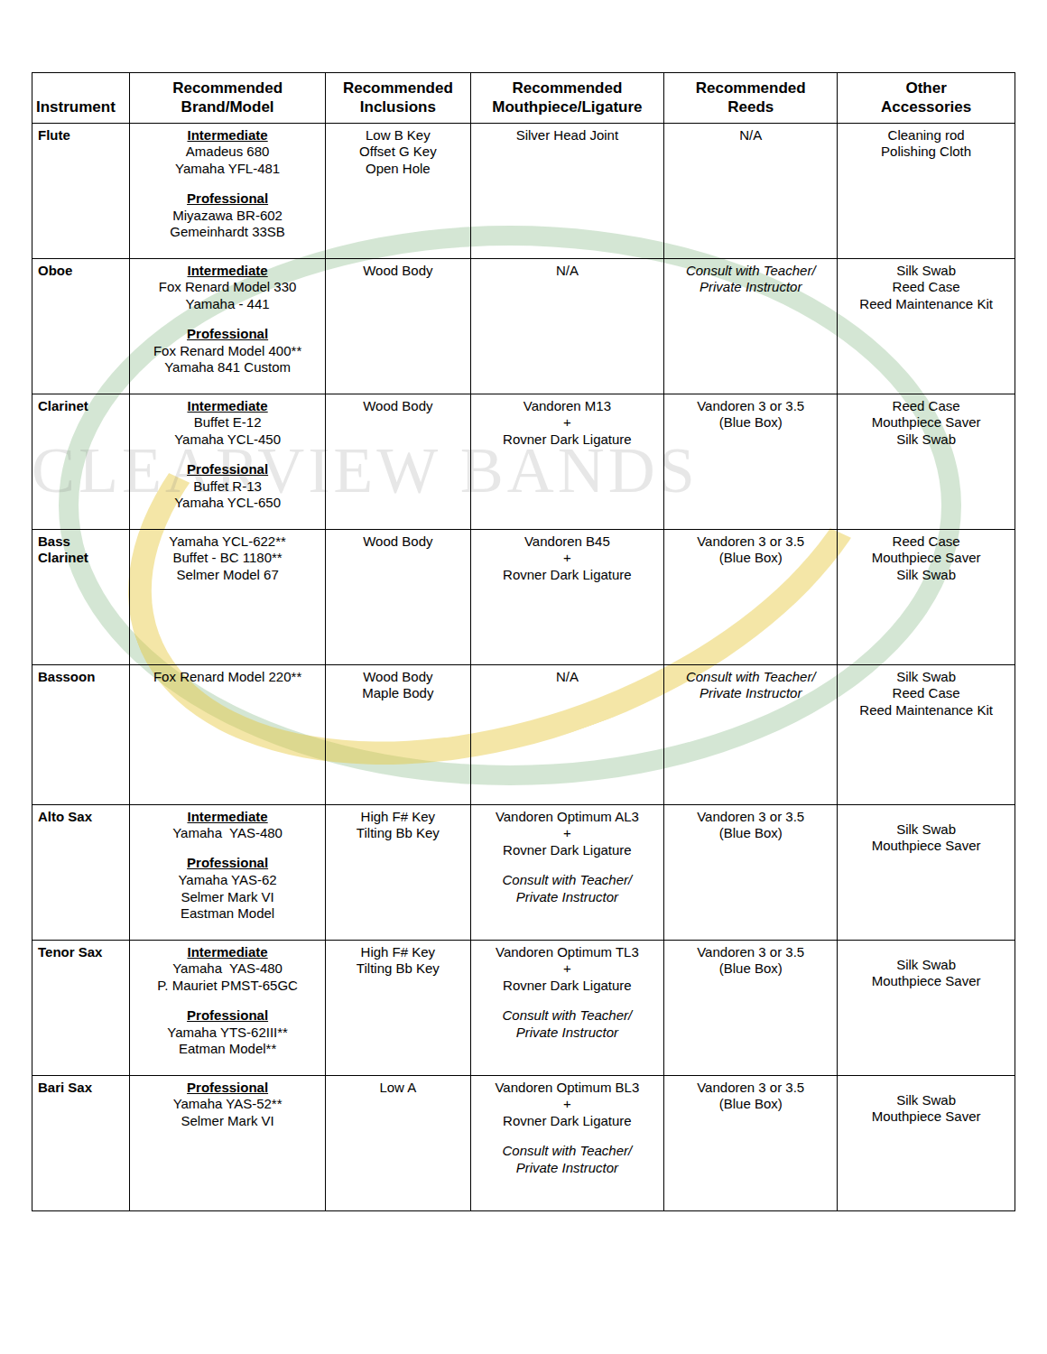CLEARVIEW BANDS
| Instrument | Recommended Brand/Model | Recommended Inclusions | Recommended Mouthpiece/Ligature | Recommended Reeds | Other Accessories |
| --- | --- | --- | --- | --- | --- |
| Flute | Intermediate Amadeus 680 Yamaha YFL-481 Professional Miyazawa BR-602 Gemeinhardt 33SB | Low B Key Offset G Key Open Hole | Silver Head Joint | N/A | Cleaning rod Polishing Cloth |
| Oboe | Intermediate Fox Renard Model 330 Yamaha - 441 Professional Fox Renard Model 400** Yamaha 841 Custom | Wood Body | N/A | Consult with Teacher/ Private Instructor | Silk Swab Reed Case Reed Maintenance Kit |
| Clarinet | Intermediate Buffet E-12 Yamaha YCL-450 Professional Buffet R-13 Yamaha YCL-650 | Wood Body | Vandoren M13 + Rovner Dark Ligature | Vandoren 3 or 3.5 (Blue Box) | Reed Case Mouthpiece Saver Silk Swab |
| Bass Clarinet | Yamaha YCL-622** Buffet - BC 1180** Selmer Model 67 | Wood Body | Vandoren B45 + Rovner Dark Ligature | Vandoren 3 or 3.5 (Blue Box) | Reed Case Mouthpiece Saver Silk Swab |
| Bassoon | Fox Renard Model 220** | Wood Body Maple Body | N/A | Consult with Teacher/ Private Instructor | Silk Swab Reed Case Reed Maintenance Kit |
| Alto Sax | Intermediate Yamaha YAS-480 Professional Yamaha YAS-62 Selmer Mark VI Eastman Model | High F# Key Tilting Bb Key | Vandoren Optimum AL3 + Rovner Dark Ligature Consult with Teacher/ Private Instructor | Vandoren 3 or 3.5 (Blue Box) | Silk Swab Mouthpiece Saver |
| Tenor Sax | Intermediate Yamaha YAS-480 P. Mauriet PMST-65GC Professional Yamaha YTS-62III** Eatman Model** | High F# Key Tilting Bb Key | Vandoren Optimum TL3 + Rovner Dark Ligature Consult with Teacher/ Private Instructor | Vandoren 3 or 3.5 (Blue Box) | Silk Swab Mouthpiece Saver |
| Bari Sax | Professional Yamaha YAS-52** Selmer Mark VI | Low A | Vandoren Optimum BL3 + Rovner Dark Ligature Consult with Teacher/ Private Instructor | Vandoren 3 or 3.5 (Blue Box) | Silk Swab Mouthpiece Saver |